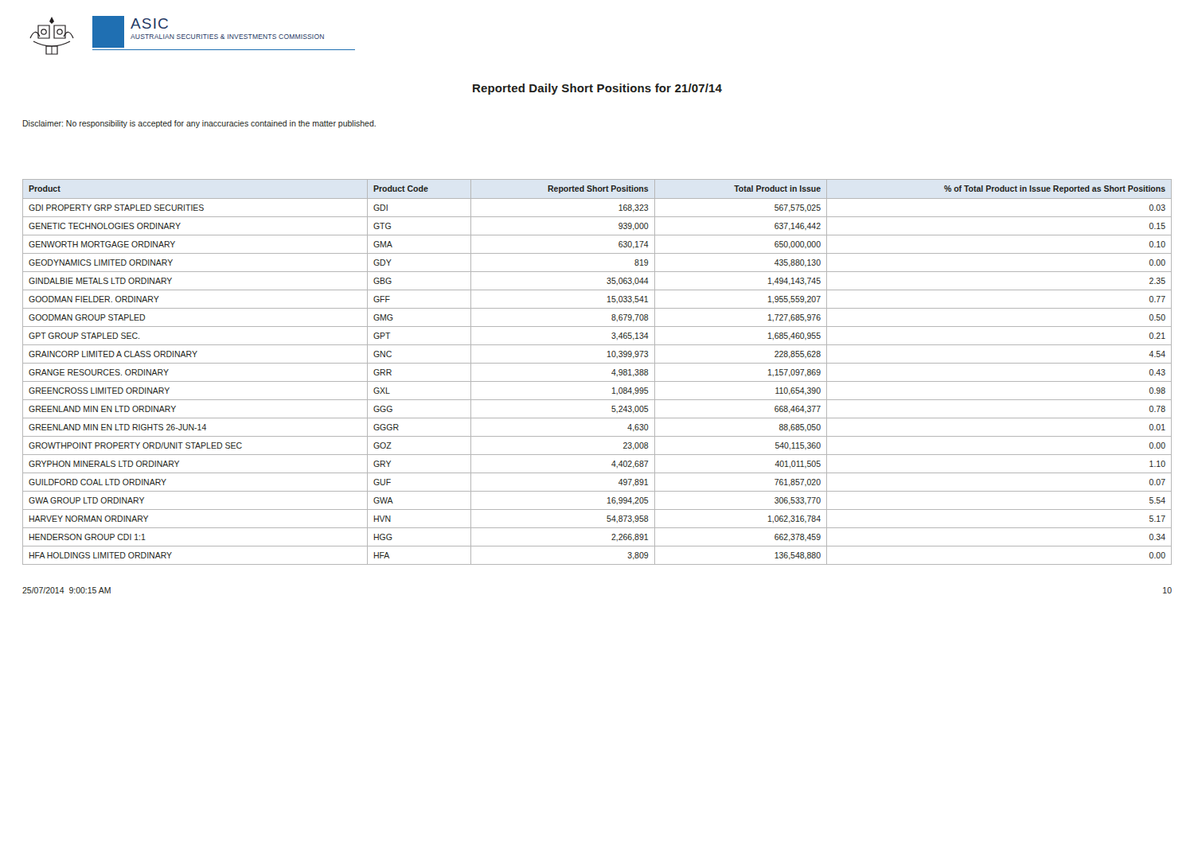ASIC
Australian Securities & Investments Commission
Reported Daily Short Positions for 21/07/14
Disclaimer: No responsibility is accepted for any inaccuracies contained in the matter published.
Reported daily short positions by product
| Product | Product Code | Reported Short Positions | Total Product in Issue | % of Total Product in Issue Reported as Short Positions |
| --- | --- | --- | --- | --- |
| GDI PROPERTY GRP STAPLED SECURITIES | GDI | 168,323 | 567,575,025 | 0.03 |
| GENETIC TECHNOLOGIES ORDINARY | GTG | 939,000 | 637,146,442 | 0.15 |
| GENWORTH MORTGAGE ORDINARY | GMA | 630,174 | 650,000,000 | 0.10 |
| GEODYNAMICS LIMITED ORDINARY | GDY | 819 | 435,880,130 | 0.00 |
| GINDALBIE METALS LTD ORDINARY | GBG | 35,063,044 | 1,494,143,745 | 2.35 |
| GOODMAN FIELDER. ORDINARY | GFF | 15,033,541 | 1,955,559,207 | 0.77 |
| GOODMAN GROUP STAPLED | GMG | 8,679,708 | 1,727,685,976 | 0.50 |
| GPT GROUP STAPLED SEC. | GPT | 3,465,134 | 1,685,460,955 | 0.21 |
| GRAINCORP LIMITED A CLASS ORDINARY | GNC | 10,399,973 | 228,855,628 | 4.54 |
| GRANGE RESOURCES. ORDINARY | GRR | 4,981,388 | 1,157,097,869 | 0.43 |
| GREENCROSS LIMITED ORDINARY | GXL | 1,084,995 | 110,654,390 | 0.98 |
| GREENLAND MIN EN LTD ORDINARY | GGG | 5,243,005 | 668,464,377 | 0.78 |
| GREENLAND MIN EN LTD RIGHTS 26-JUN-14 | GGGR | 4,630 | 88,685,050 | 0.01 |
| GROWTHPOINT PROPERTY ORD/UNIT STAPLED SEC | GOZ | 23,008 | 540,115,360 | 0.00 |
| GRYPHON MINERALS LTD ORDINARY | GRY | 4,402,687 | 401,011,505 | 1.10 |
| GUILDFORD COAL LTD ORDINARY | GUF | 497,891 | 761,857,020 | 0.07 |
| GWA GROUP LTD ORDINARY | GWA | 16,994,205 | 306,533,770 | 5.54 |
| HARVEY NORMAN ORDINARY | HVN | 54,873,958 | 1,062,316,784 | 5.17 |
| HENDERSON GROUP CDI 1:1 | HGG | 2,266,891 | 662,378,459 | 0.34 |
| HFA HOLDINGS LIMITED ORDINARY | HFA | 3,809 | 136,548,880 | 0.00 |
25/07/2014 9:00:15 AM 10